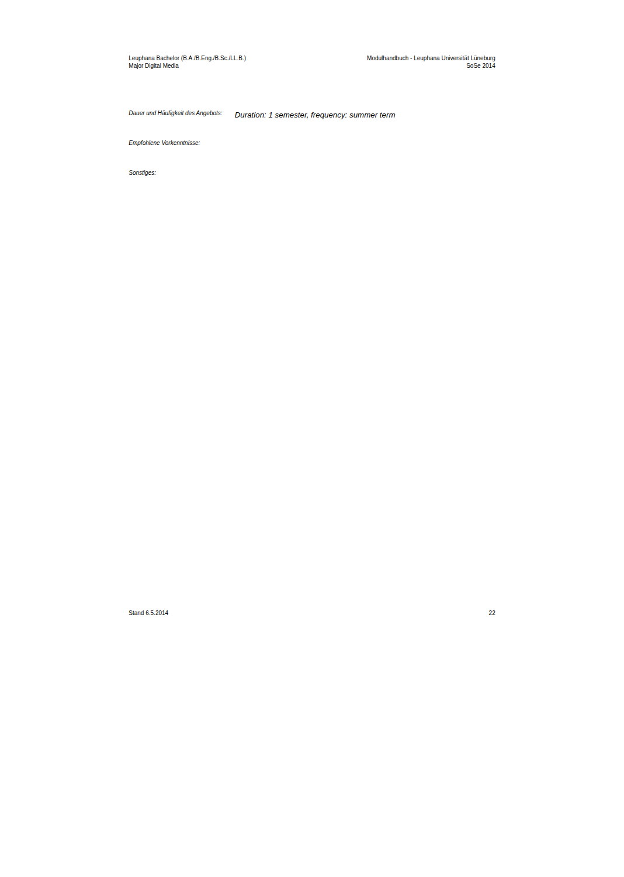Leuphana Bachelor (B.A./B.Eng./B.Sc./LL.B.)
Major Digital Media
Modulhandbuch - Leuphana Universität Lüneburg
SoSe 2014
Dauer und Häufigkeit des Angebots:
Duration: 1 semester, frequency: summer term
Empfohlene Vorkenntnisse:
Sonstiges:
Stand 6.5.2014
22